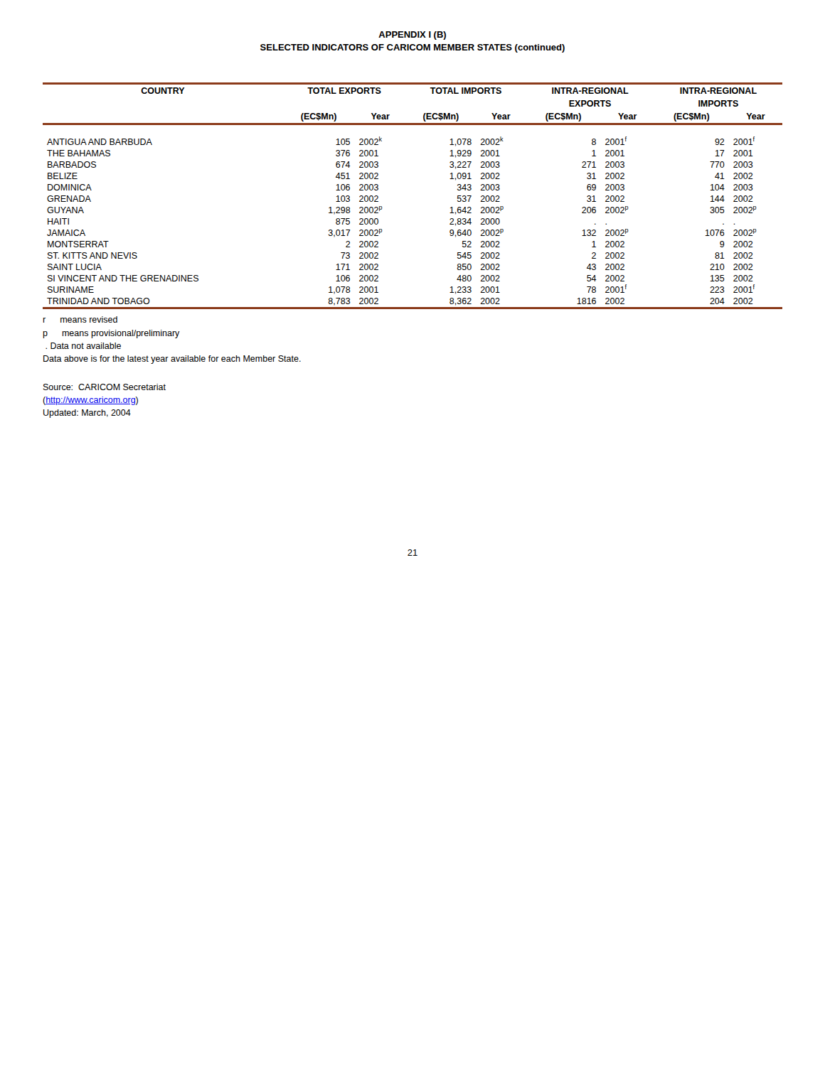APPENDIX I (B)
SELECTED INDICATORS OF CARICOM MEMBER STATES (continued)
| COUNTRY | TOTAL EXPORTS | TOTAL IMPORTS | INTRA-REGIONAL | INTRA-REGIONAL |
| --- | --- | --- | --- | --- |
| | | | EXPORTS | IMPORTS |
| | (EC$Mn) | Year | (EC$Mn) | Year | (EC$Mn) | Year | (EC$Mn) | Year |
| ANTIGUA AND BARBUDA | 105 | 2002 k | 1,078 | 2002 k | 8 | 2001 f | 92 | 2001 f |
| THE BAHAMAS | 376 | 2001 | 1,929 | 2001 | 1 | 2001 | 17 | 2001 |
| BARBADOS | 674 | 2003 | 3,227 | 2003 | 271 | 2003 | 770 | 2003 |
| BELIZE | 451 | 2002 | 1,091 | 2002 | 31 | 2002 | 41 | 2002 |
| DOMINICA | 106 | 2003 | 343 | 2003 | 69 | 2003 | 104 | 2003 |
| GRENADA | 103 | 2002 | 537 | 2002 | 31 | 2002 | 144 | 2002 |
| GUYANA | 1,298 | 2002 p | 1,642 | 2002 p | 206 | 2002 p | 305 | 2002 p |
| HAITI | 875 | 2000 | 2,834 | 2000 | . | . | . | . |
| JAMAICA | 3,017 | 2002 p | 9,640 | 2002 p | 132 | 2002 p | 1076 | 2002 p |
| MONTSERRAT | 2 | 2002 | 52 | 2002 | 1 | 2002 | 9 | 2002 |
| ST. KITTS AND NEVIS | 73 | 2002 | 545 | 2002 | 2 | 2002 | 81 | 2002 |
| SAINT LUCIA | 171 | 2002 | 850 | 2002 | 43 | 2002 | 210 | 2002 |
| SI VINCENT AND THE GRENADINES | 106 | 2002 | 480 | 2002 | 54 | 2002 | 135 | 2002 |
| SURINAME | 1,078 | 2001 | 1,233 | 2001 | 78 | 2001 f | 223 | 2001 f |
| TRINIDAD AND TOBAGO | 8,783 | 2002 | 8,362 | 2002 | 1816 | 2002 | 204 | 2002 |
r means revised
p means provisional/preliminary
. Data not available
Data above is for the latest year available for each Member State.
Source: CARICOM Secretariat
(http://www.caricom.org)
Updated: March, 2004
21